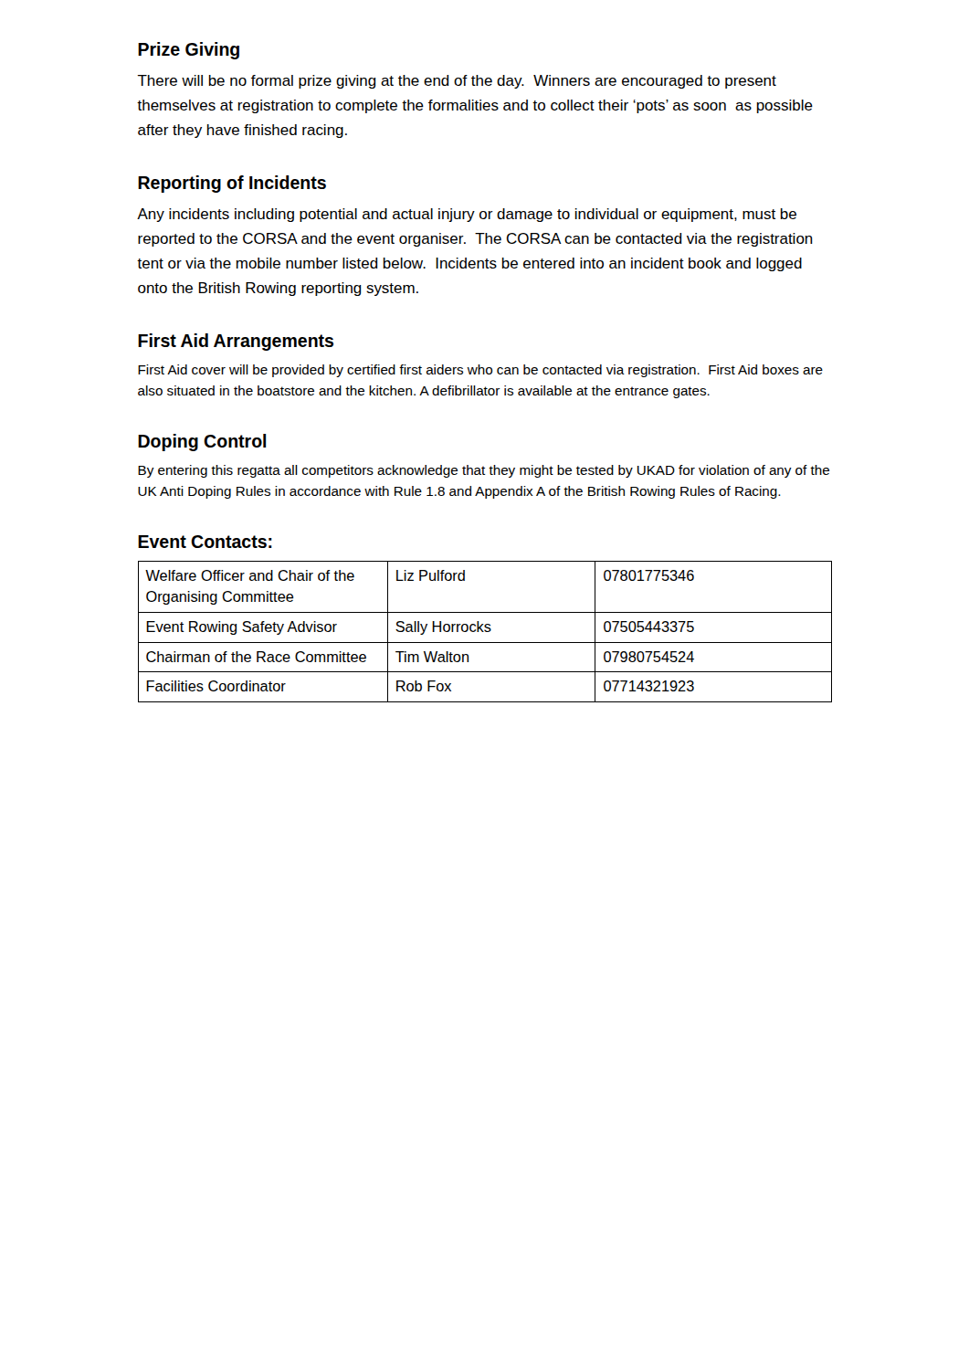Prize Giving
There will be no formal prize giving at the end of the day. Winners are encouraged to present themselves at registration to complete the formalities and to collect their ‘pots’ as soon as possible after they have finished racing.
Reporting of Incidents
Any incidents including potential and actual injury or damage to individual or equipment, must be reported to the CORSA and the event organiser. The CORSA can be contacted via the registration tent or via the mobile number listed below. Incidents be entered into an incident book and logged onto the British Rowing reporting system.
First Aid Arrangements
First Aid cover will be provided by certified first aiders who can be contacted via registration. First Aid boxes are also situated in the boatstore and the kitchen. A defibrillator is available at the entrance gates.
Doping Control
By entering this regatta all competitors acknowledge that they might be tested by UKAD for violation of any of the UK Anti Doping Rules in accordance with Rule 1.8 and Appendix A of the British Rowing Rules of Racing.
Event Contacts:
| Welfare Officer and Chair of the Organising Committee | Liz Pulford | 07801775346 |
| Event Rowing Safety Advisor | Sally Horrocks | 07505443375 |
| Chairman of the Race Committee | Tim Walton | 07980754524 |
| Facilities Coordinator | Rob Fox | 07714321923 |